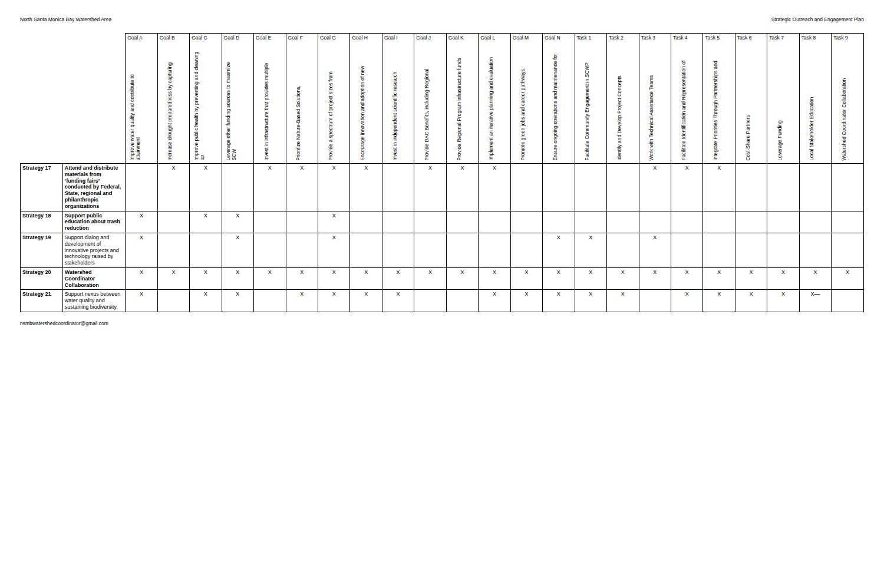North Santa Monica Bay Watershed Area
Strategic Outreach and Engagement Plan
| | | Goal A | Goal B | Goal C | Goal D | Goal E | Goal F | Goal G | Goal H | Goal I | Goal J | Goal K | Goal L | Goal M | Goal N | Task 1 | Task 2 | Task 3 | Task 4 | Task 5 | Task 6 | Task 7 | Task 8 | Task 9 |
| --- | --- | --- | --- | --- | --- | --- | --- | --- | --- | --- | --- | --- | --- | --- | --- | --- | --- | --- | --- | --- | --- | --- | --- | --- |
| | | Improve water quality and contribute to attainment | Increase drought preparedness by capturing | Improve public health by preventing and cleaning up | Leverage other funding sources to maximize SCW | Invest in infrastructure that provides multiple | Prioritize Nature-Based Solutions. | Provide a spectrum of project sizes from | Encourage innovation and adoption of new | Invest in independent scientific research. | Provide DAC Benefits, including Regional | Provide Regional Program infrastructure funds | Implement an iterative planning and evaluation | Promote green jobs and career pathways. | Ensure ongoing operations and maintenance for | Facilitate Community Engagement in SCWP | Identify and Develop Project Concepts | Work with Technical Assistance Teams | Facilitate Identification and Representation of | Integrate Priorities Through Partnerships and | Cost-Share Partners | Leverage Funding | Local Stakeholder Education | Watershed Coordinator Collaboration |
| Strategy 17 | Attend and distribute materials from ‘funding fairs’ conducted by Federal, State, regional and philanthropic organizations | | X | X | | X | X | X | X | | X | X | X | | | | | X | X | X | | | | |
| Strategy 18 | Support public education about trash reduction | X | | X | X | | | X | | | | | | | | | | | | | | | | |
| Strategy 19 | Support dialog and development of innovative projects and technology raised by stakeholders | X | | | X | | | X | | | | | | | X | X | | X | | | | | | |
| Strategy 20 | Watershed Coordinator Collaboration | X | X | X | X | X | X | X | X | X | X | X | X | X | X | X | X | X | X | X | X | X | X | X |
| Strategy 21 | Support nexus between water quality and sustaining biodiversity. | X | | X | X | | X | X | X | X | | | X | X | X | X | X | | X | X | X | X | X | |
nsmbwatershedcoordinator@gmail.com